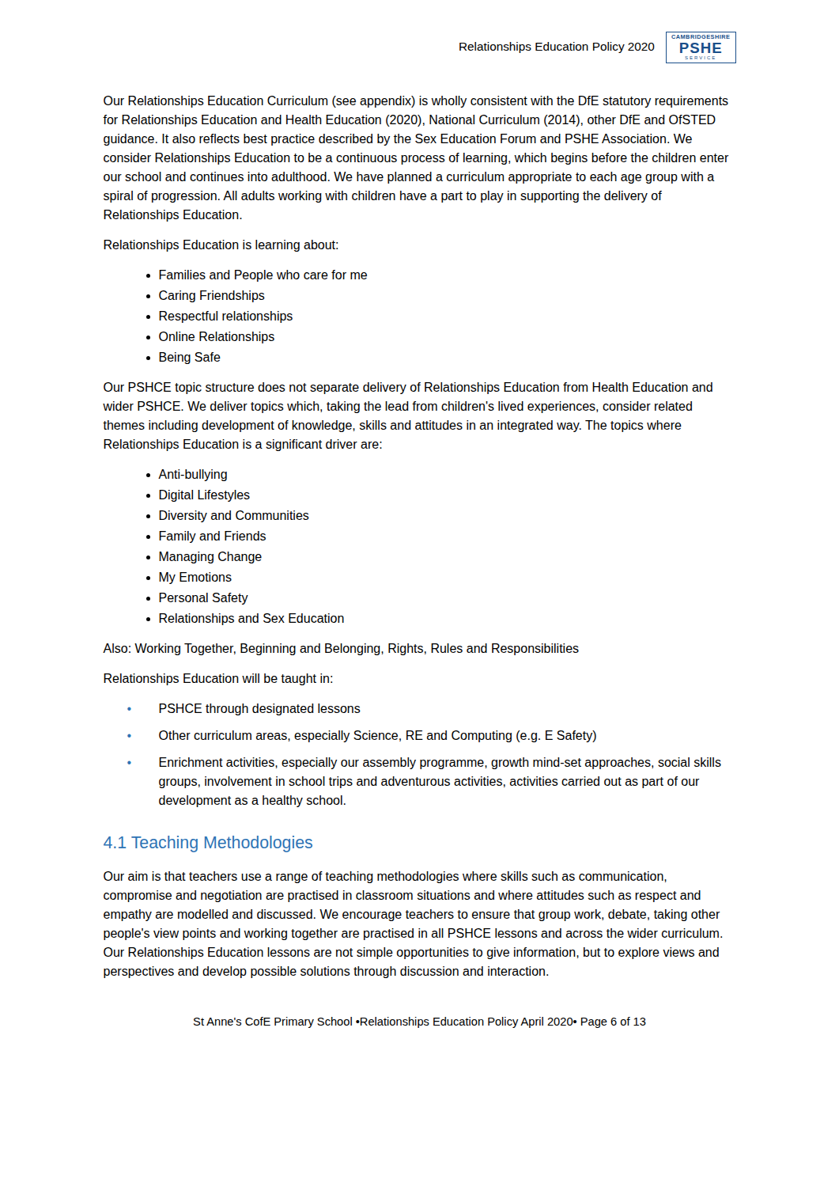Relationships Education Policy 2020
CAMBRIDGESHIRE
PSHE
SERVICE
Our Relationships Education Curriculum (see appendix) is wholly consistent with the DfE statutory requirements for Relationships Education and Health Education (2020), National Curriculum (2014), other DfE and OfSTED guidance. It also reflects best practice described by the Sex Education Forum and PSHE Association. We consider Relationships Education to be a continuous process of learning, which begins before the children enter our school and continues into adulthood. We have planned a curriculum appropriate to each age group with a spiral of progression. All adults working with children have a part to play in supporting the delivery of Relationships Education.
Relationships Education is learning about:
Families and People who care for me
Caring Friendships
Respectful relationships
Online Relationships
Being Safe
Our PSHCE topic structure does not separate delivery of Relationships Education from Health Education and wider PSHCE. We deliver topics which, taking the lead from children's lived experiences, consider related themes including development of knowledge, skills and attitudes in an integrated way. The topics where Relationships Education is a significant driver are:
Anti-bullying
Digital Lifestyles
Diversity and Communities
Family and Friends
Managing Change
My Emotions
Personal Safety
Relationships and Sex Education
Also: Working Together, Beginning and Belonging, Rights, Rules and Responsibilities
Relationships Education will be taught in:
PSHCE through designated lessons
Other curriculum areas, especially Science, RE and Computing (e.g. E Safety)
Enrichment activities, especially our assembly programme, growth mind-set approaches, social skills groups, involvement in school trips and adventurous activities, activities carried out as part of our development as a healthy school.
4.1 Teaching Methodologies
Our aim is that teachers use a range of teaching methodologies where skills such as communication, compromise and negotiation are practised in classroom situations and where attitudes such as respect and empathy are modelled and discussed. We encourage teachers to ensure that group work, debate, taking other people's view points and working together are practised in all PSHCE lessons and across the wider curriculum. Our Relationships Education lessons are not simple opportunities to give information, but to explore views and perspectives and develop possible solutions through discussion and interaction.
St Anne's CofE Primary School •Relationships Education Policy April 2020• Page 6 of 13